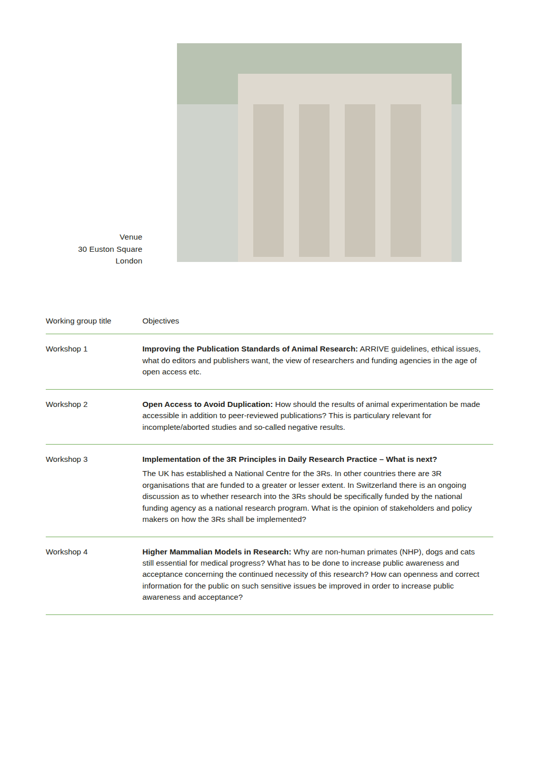Venue
30 Euston Square
London
| Working group title | Objectives |
| --- | --- |
| Workshop 1 | Improving the Publication Standards of Animal Research: ARRIVE guidelines, ethical issues, what do editors and publishers want, the view of researchers and funding agencies in the age of open access etc. |
| Workshop 2 | Open Access to Avoid Duplication: How should the results of animal experimentation be made accessible in addition to peer-reviewed publications? This is particulary relevant for incomplete/aborted studies and so-called negative results. |
| Workshop 3 | Implementation of the 3R Principles in Daily Research Practice – What is next? The UK has established a National Centre for the 3Rs. In other countries there are 3R organisations that are funded to a greater or lesser extent. In Switzerland there is an ongoing discussion as to whether research into the 3Rs should be specifically funded by the national funding agency as a national research program. What is the opinion of stakeholders and policy makers on how the 3Rs shall be implemented? |
| Workshop 4 | Higher Mammalian Models in Research: Why are non-human primates (NHP), dogs and cats still essential for medical progress? What has to be done to increase public awareness and acceptance concerning the continued necessity of this research? How can openness and correct information for the public on such sensitive issues be improved in order to increase public awareness and acceptance? |